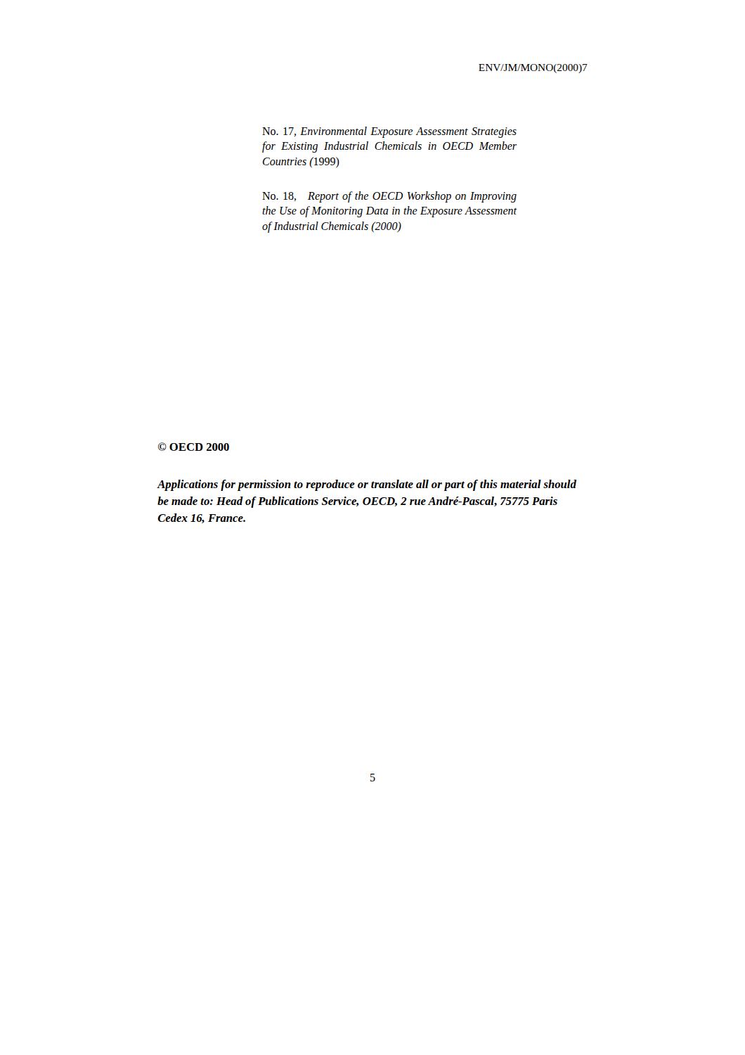ENV/JM/MONO(2000)7
No. 17, Environmental Exposure Assessment Strategies for Existing Industrial Chemicals in OECD Member Countries (1999)
No. 18, Report of the OECD Workshop on Improving the Use of Monitoring Data in the Exposure Assessment of Industrial Chemicals (2000)
© OECD 2000
Applications for permission to reproduce or translate all or part of this material should be made to: Head of Publications Service, OECD, 2 rue André-Pascal, 75775 Paris Cedex 16, France.
5